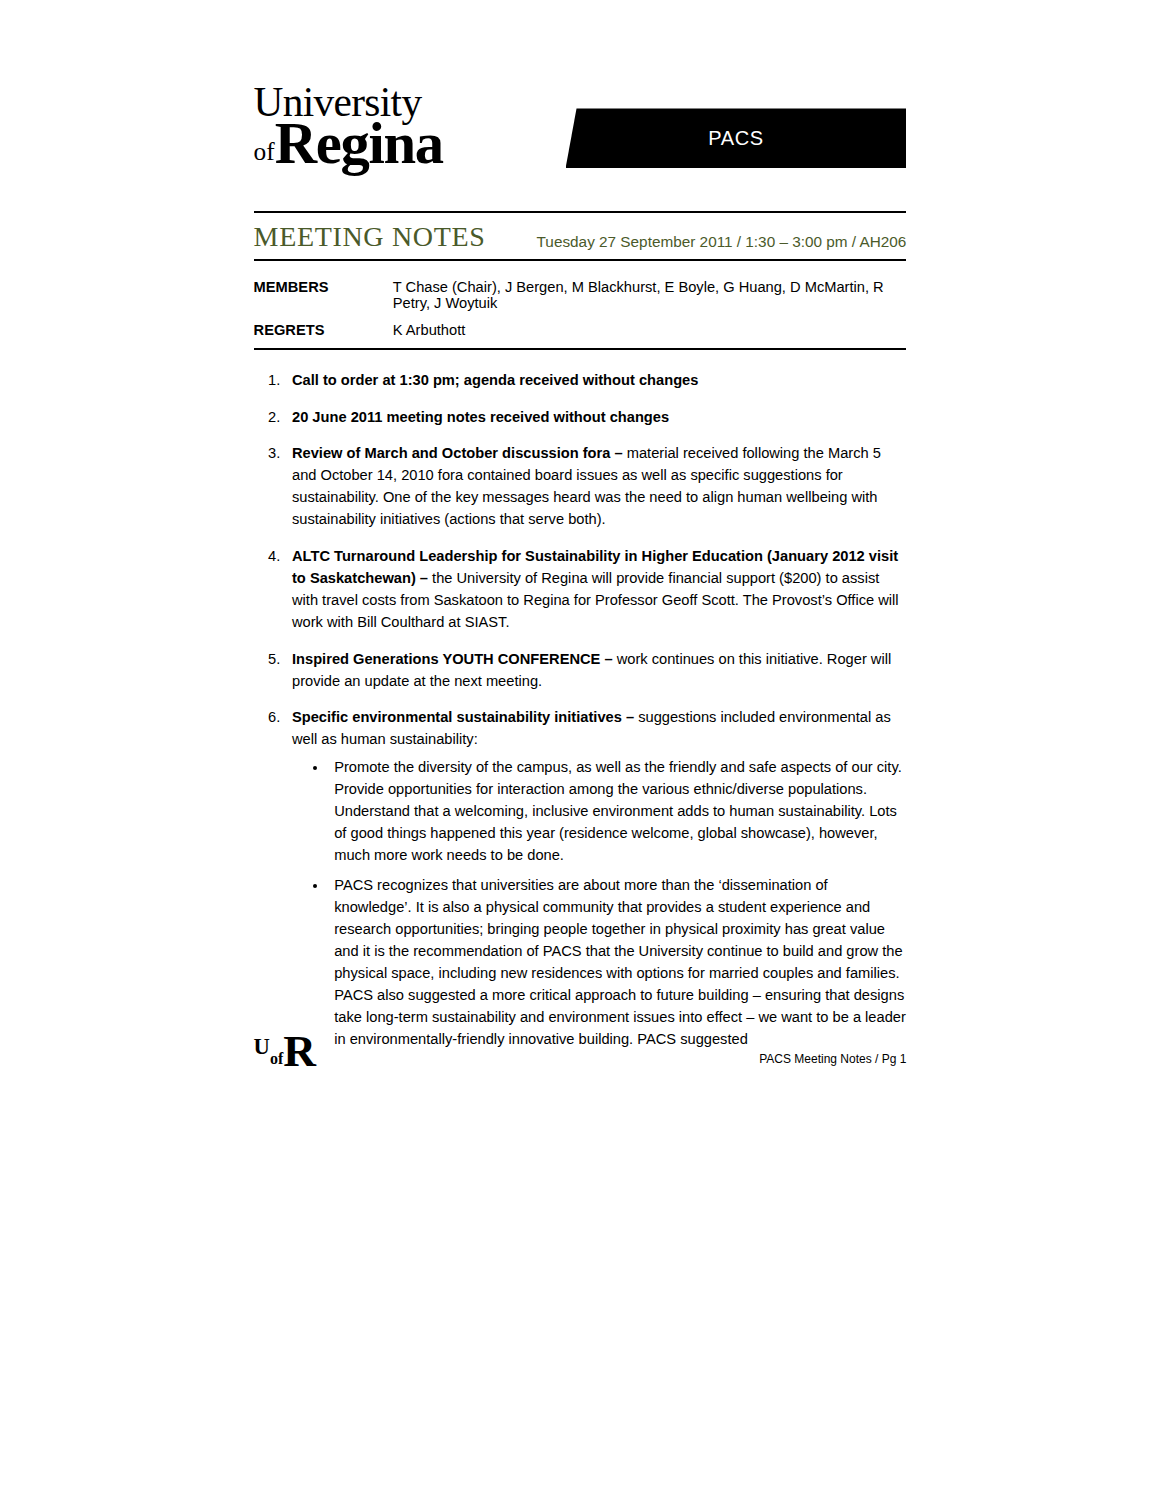University of Regina
PACS
MEETING NOTES
Tuesday 27 September 2011 / 1:30 – 3:00 pm / AH206
| MEMBERS | T Chase (Chair), J Bergen, M Blackhurst, E Boyle, G Huang, D McMartin, R Petry, J Woytuik |
| REGRETS | K Arbuthott |
Call to order at 1:30 pm; agenda received without changes
20 June 2011 meeting notes received without changes
Review of March and October discussion fora – material received following the March 5 and October 14, 2010 fora contained board issues as well as specific suggestions for sustainability. One of the key messages heard was the need to align human wellbeing with sustainability initiatives (actions that serve both).
ALTC Turnaround Leadership for Sustainability in Higher Education (January 2012 visit to Saskatchewan) – the University of Regina will provide financial support ($200) to assist with travel costs from Saskatoon to Regina for Professor Geoff Scott. The Provost’s Office will work with Bill Coulthard at SIAST.
Inspired Generations YOUTH CONFERENCE – work continues on this initiative. Roger will provide an update at the next meeting.
Specific environmental sustainability initiatives – suggestions included environmental as well as human sustainability:
Promote the diversity of the campus, as well as the friendly and safe aspects of our city. Provide opportunities for interaction among the various ethnic/diverse populations. Understand that a welcoming, inclusive environment adds to human sustainability. Lots of good things happened this year (residence welcome, global showcase), however, much more work needs to be done.
PACS recognizes that universities are about more than the ‘dissemination of knowledge’. It is also a physical community that provides a student experience and research opportunities; bringing people together in physical proximity has great value and it is the recommendation of PACS that the University continue to build and grow the physical space, including new residences with options for married couples and families. PACS also suggested a more critical approach to future building – ensuring that designs take long-term sustainability and environment issues into effect – we want to be a leader in environmentally-friendly innovative building. PACS suggested
Uof R
PACS Meeting Notes / Pg 1